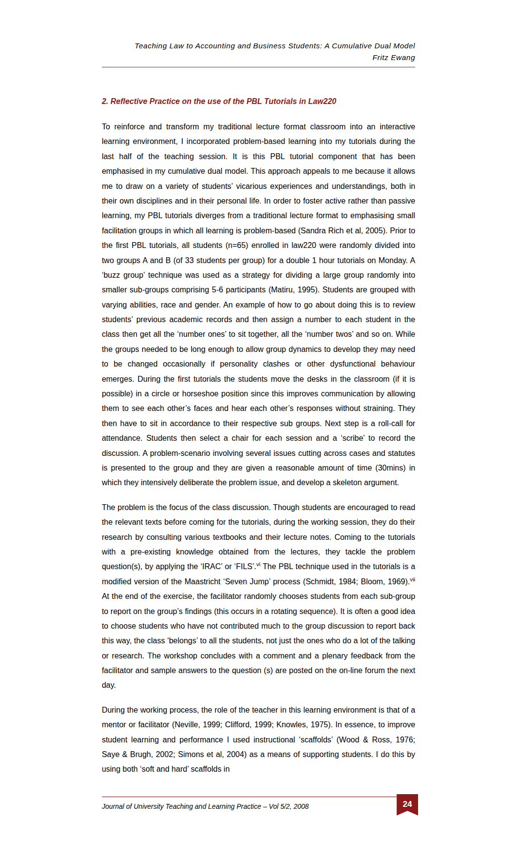Teaching Law to Accounting and Business Students: A Cumulative Dual Model Fritz Ewang
2. Reflective Practice on the use of the PBL Tutorials in Law220
To reinforce and transform my traditional lecture format classroom into an interactive learning environment, I incorporated problem-based learning into my tutorials during the last half of the teaching session. It is this PBL tutorial component that has been emphasised in my cumulative dual model. This approach appeals to me because it allows me to draw on a variety of students’ vicarious experiences and understandings, both in their own disciplines and in their personal life. In order to foster active rather than passive learning, my PBL tutorials diverges from a traditional lecture format to emphasising small facilitation groups in which all learning is problem-based (Sandra Rich et al, 2005). Prior to the first PBL tutorials, all students (n=65) enrolled in law220 were randomly divided into two groups A and B (of 33 students per group) for a double 1 hour tutorials on Monday. A ‘buzz group’ technique was used as a strategy for dividing a large group randomly into smaller sub-groups comprising 5-6 participants (Matiru, 1995). Students are grouped with varying abilities, race and gender. An example of how to go about doing this is to review students’ previous academic records and then assign a number to each student in the class then get all the ‘number ones’ to sit together, all the ‘number twos’ and so on. While the groups needed to be long enough to allow group dynamics to develop they may need to be changed occasionally if personality clashes or other dysfunctional behaviour emerges. During the first tutorials the students move the desks in the classroom (if it is possible) in a circle or horseshoe position since this improves communication by allowing them to see each other’s faces and hear each other’s responses without straining. They then have to sit in accordance to their respective sub groups. Next step is a roll-call for attendance. Students then select a chair for each session and a ‘scribe’ to record the discussion. A problem-scenario involving several issues cutting across cases and statutes is presented to the group and they are given a reasonable amount of time (30mins) in which they intensively deliberate the problem issue, and develop a skeleton argument.
The problem is the focus of the class discussion. Though students are encouraged to read the relevant texts before coming for the tutorials, during the working session, they do their research by consulting various textbooks and their lecture notes. Coming to the tutorials with a pre-existing knowledge obtained from the lectures, they tackle the problem question(s), by applying the ‘IRAC’ or ‘FILS’.vi The PBL technique used in the tutorials is a modified version of the Maastricht ‘Seven Jump’ process (Schmidt, 1984; Bloom, 1969).vii At the end of the exercise, the facilitator randomly chooses students from each sub-group to report on the group’s findings (this occurs in a rotating sequence). It is often a good idea to choose students who have not contributed much to the group discussion to report back this way, the class ‘belongs’ to all the students, not just the ones who do a lot of the talking or research. The workshop concludes with a comment and a plenary feedback from the facilitator and sample answers to the question (s) are posted on the on-line forum the next day.
During the working process, the role of the teacher in this learning environment is that of a mentor or facilitator (Neville, 1999; Clifford, 1999; Knowles, 1975). In essence, to improve student learning and performance I used instructional ‘scaffolds’ (Wood & Ross, 1976; Saye & Brugh, 2002; Simons et al, 2004) as a means of supporting students. I do this by using both ‘soft and hard’ scaffolds in
Journal of University Teaching and Learning Practice – Vol 5/2, 2008 24